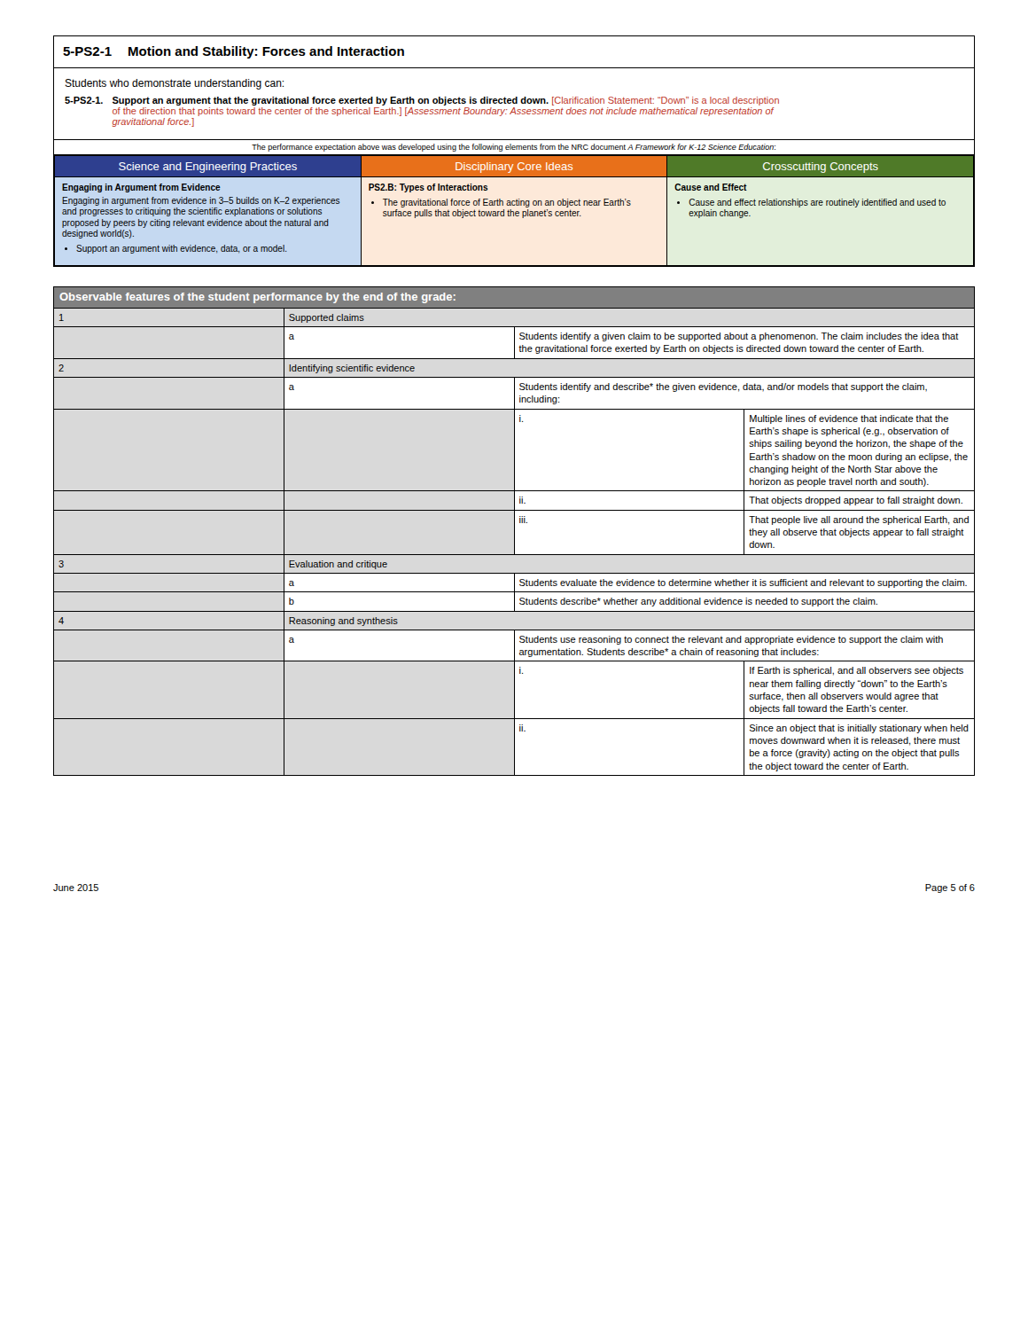5-PS2-1 Motion and Stability: Forces and Interaction
Students who demonstrate understanding can:
5-PS2-1.
Support an argument that the gravitational force exerted by Earth on objects is directed down. [Clarification Statement: “Down” is a local description of the direction that points toward the center of the spherical Earth.] [Assessment Boundary: Assessment does not include mathematical representation of gravitational force.]
The performance expectation above was developed using the following elements from the NRC document A Framework for K-12 Science Education:
| Science and Engineering Practices | Disciplinary Core Ideas | Crosscutting Concepts |
| --- | --- | --- |
| Engaging in Argument from Evidence Engaging in argument from evidence in 3–5 builds on K–2 experiences and progresses to critiquing the scientific explanations or solutions proposed by peers by citing relevant evidence about the natural and designed world(s). Support an argument with evidence, data, or a model. | PS2.B: Types of Interactions The gravitational force of Earth acting on an object near Earth’s surface pulls that object toward the planet’s center. | Cause and Effect Cause and effect relationships are routinely identified and used to explain change. |
| Observable features of the student performance by the end of the grade: |
| 1 | Supported claims |
| | a | Students identify a given claim to be supported about a phenomenon. The claim includes the idea that the gravitational force exerted by Earth on objects is directed down toward the center of Earth. |
| 2 | Identifying scientific evidence |
| | a | Students identify and describe* the given evidence, data, and/or models that support the claim, including: |
| | | i. | Multiple lines of evidence that indicate that the Earth’s shape is spherical (e.g., observation of ships sailing beyond the horizon, the shape of the Earth’s shadow on the moon during an eclipse, the changing height of the North Star above the horizon as people travel north and south). |
| | | ii. | That objects dropped appear to fall straight down. |
| | | iii. | That people live all around the spherical Earth, and they all observe that objects appear to fall straight down. |
| 3 | Evaluation and critique |
| | a | Students evaluate the evidence to determine whether it is sufficient and relevant to supporting the claim. |
| | b | Students describe* whether any additional evidence is needed to support the claim. |
| 4 | Reasoning and synthesis |
| | a | Students use reasoning to connect the relevant and appropriate evidence to support the claim with argumentation. Students describe* a chain of reasoning that includes: |
| | | i. | If Earth is spherical, and all observers see objects near them falling directly “down” to the Earth’s surface, then all observers would agree that objects fall toward the Earth’s center. |
| | | ii. | Since an object that is initially stationary when held moves downward when it is released, there must be a force (gravity) acting on the object that pulls the object toward the center of Earth. |
June 2015 Page 5 of 6